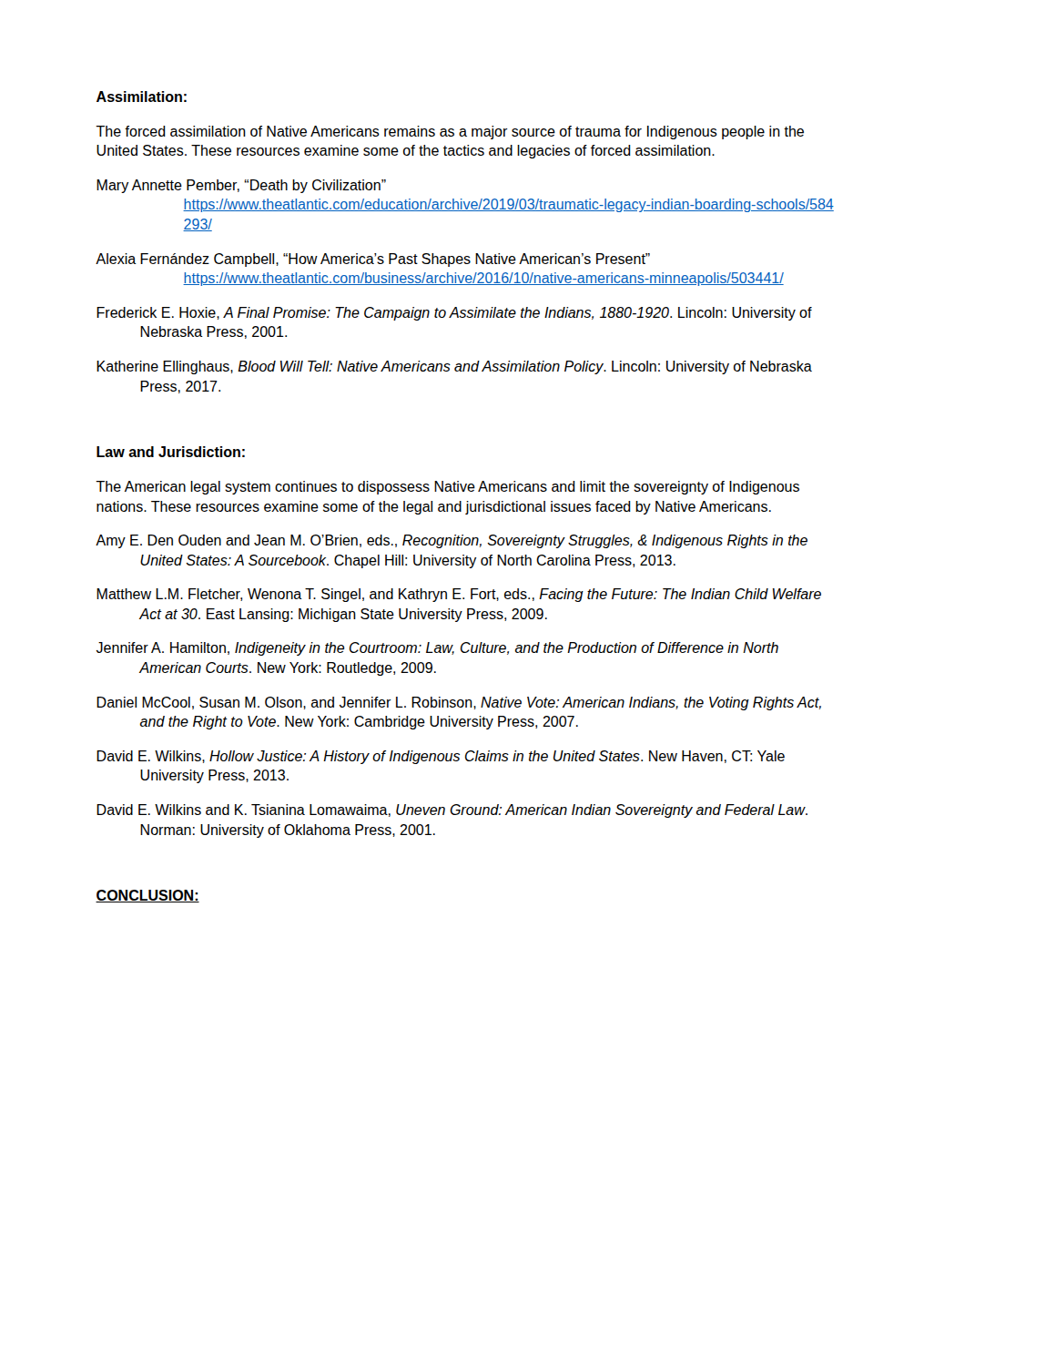Assimilation:
The forced assimilation of Native Americans remains as a major source of trauma for Indigenous people in the United States. These resources examine some of the tactics and legacies of forced assimilation.
Mary Annette Pember, “Death by Civilization” https://www.theatlantic.com/education/archive/2019/03/traumatic-legacy-indian-boarding-schools/584293/
Alexia Fernández Campbell, “How America’s Past Shapes Native American’s Present” https://www.theatlantic.com/business/archive/2016/10/native-americans-minneapolis/503441/
Frederick E. Hoxie, A Final Promise: The Campaign to Assimilate the Indians, 1880-1920. Lincoln: University of Nebraska Press, 2001.
Katherine Ellinghaus, Blood Will Tell: Native Americans and Assimilation Policy. Lincoln: University of Nebraska Press, 2017.
Law and Jurisdiction:
The American legal system continues to dispossess Native Americans and limit the sovereignty of Indigenous nations. These resources examine some of the legal and jurisdictional issues faced by Native Americans.
Amy E. Den Ouden and Jean M. O’Brien, eds., Recognition, Sovereignty Struggles, & Indigenous Rights in the United States: A Sourcebook. Chapel Hill: University of North Carolina Press, 2013.
Matthew L.M. Fletcher, Wenona T. Singel, and Kathryn E. Fort, eds., Facing the Future: The Indian Child Welfare Act at 30. East Lansing: Michigan State University Press, 2009.
Jennifer A. Hamilton, Indigeneity in the Courtroom: Law, Culture, and the Production of Difference in North American Courts. New York: Routledge, 2009.
Daniel McCool, Susan M. Olson, and Jennifer L. Robinson, Native Vote: American Indians, the Voting Rights Act, and the Right to Vote. New York: Cambridge University Press, 2007.
David E. Wilkins, Hollow Justice: A History of Indigenous Claims in the United States. New Haven, CT: Yale University Press, 2013.
David E. Wilkins and K. Tsianina Lomawaima, Uneven Ground: American Indian Sovereignty and Federal Law. Norman: University of Oklahoma Press, 2001.
CONCLUSION: